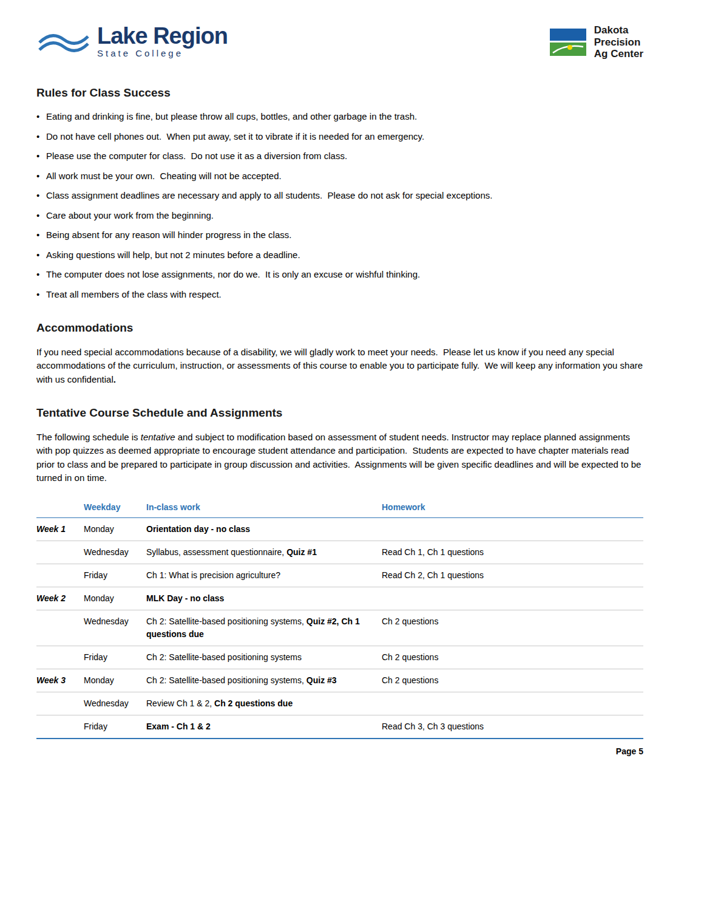Lake Region
State College
Dakota
Precision
Ag Center
Rules for Class Success
Eating and drinking is fine, but please throw all cups, bottles, and other garbage in the trash.
Do not have cell phones out. When put away, set it to vibrate if it is needed for an emergency.
Please use the computer for class. Do not use it as a diversion from class.
All work must be your own. Cheating will not be accepted.
Class assignment deadlines are necessary and apply to all students. Please do not ask for special exceptions.
Care about your work from the beginning.
Being absent for any reason will hinder progress in the class.
Asking questions will help, but not 2 minutes before a deadline.
The computer does not lose assignments, nor do we. It is only an excuse or wishful thinking.
Treat all members of the class with respect.
Accommodations
If you need special accommodations because of a disability, we will gladly work to meet your needs. Please let us know if you need any special accommodations of the curriculum, instruction, or assessments of this course to enable you to participate fully. We will keep any information you share with us confidential.
Tentative Course Schedule and Assignments
The following schedule is tentative and subject to modification based on assessment of student needs. Instructor may replace planned assignments with pop quizzes as deemed appropriate to encourage student attendance and participation. Students are expected to have chapter materials read prior to class and be prepared to participate in group discussion and activities. Assignments will be given specific deadlines and will be expected to be turned in on time.
| | Weekday | In-class work | Homework |
| --- | --- | --- | --- |
| Week 1 | Monday | Orientation day - no class | |
| | Wednesday | Syllabus, assessment questionnaire, Quiz #1 | Read Ch 1, Ch 1 questions |
| | Friday | Ch 1: What is precision agriculture? | Read Ch 2, Ch 1 questions |
| Week 2 | Monday | MLK Day - no class | |
| | Wednesday | Ch 2: Satellite-based positioning systems, Quiz #2, Ch 1 questions due | Ch 2 questions |
| | Friday | Ch 2: Satellite-based positioning systems | Ch 2 questions |
| Week 3 | Monday | Ch 2: Satellite-based positioning systems, Quiz #3 | Ch 2 questions |
| | Wednesday | Review Ch 1 & 2, Ch 2 questions due | |
| | Friday | Exam - Ch 1 & 2 | Read Ch 3, Ch 3 questions |
Page 5